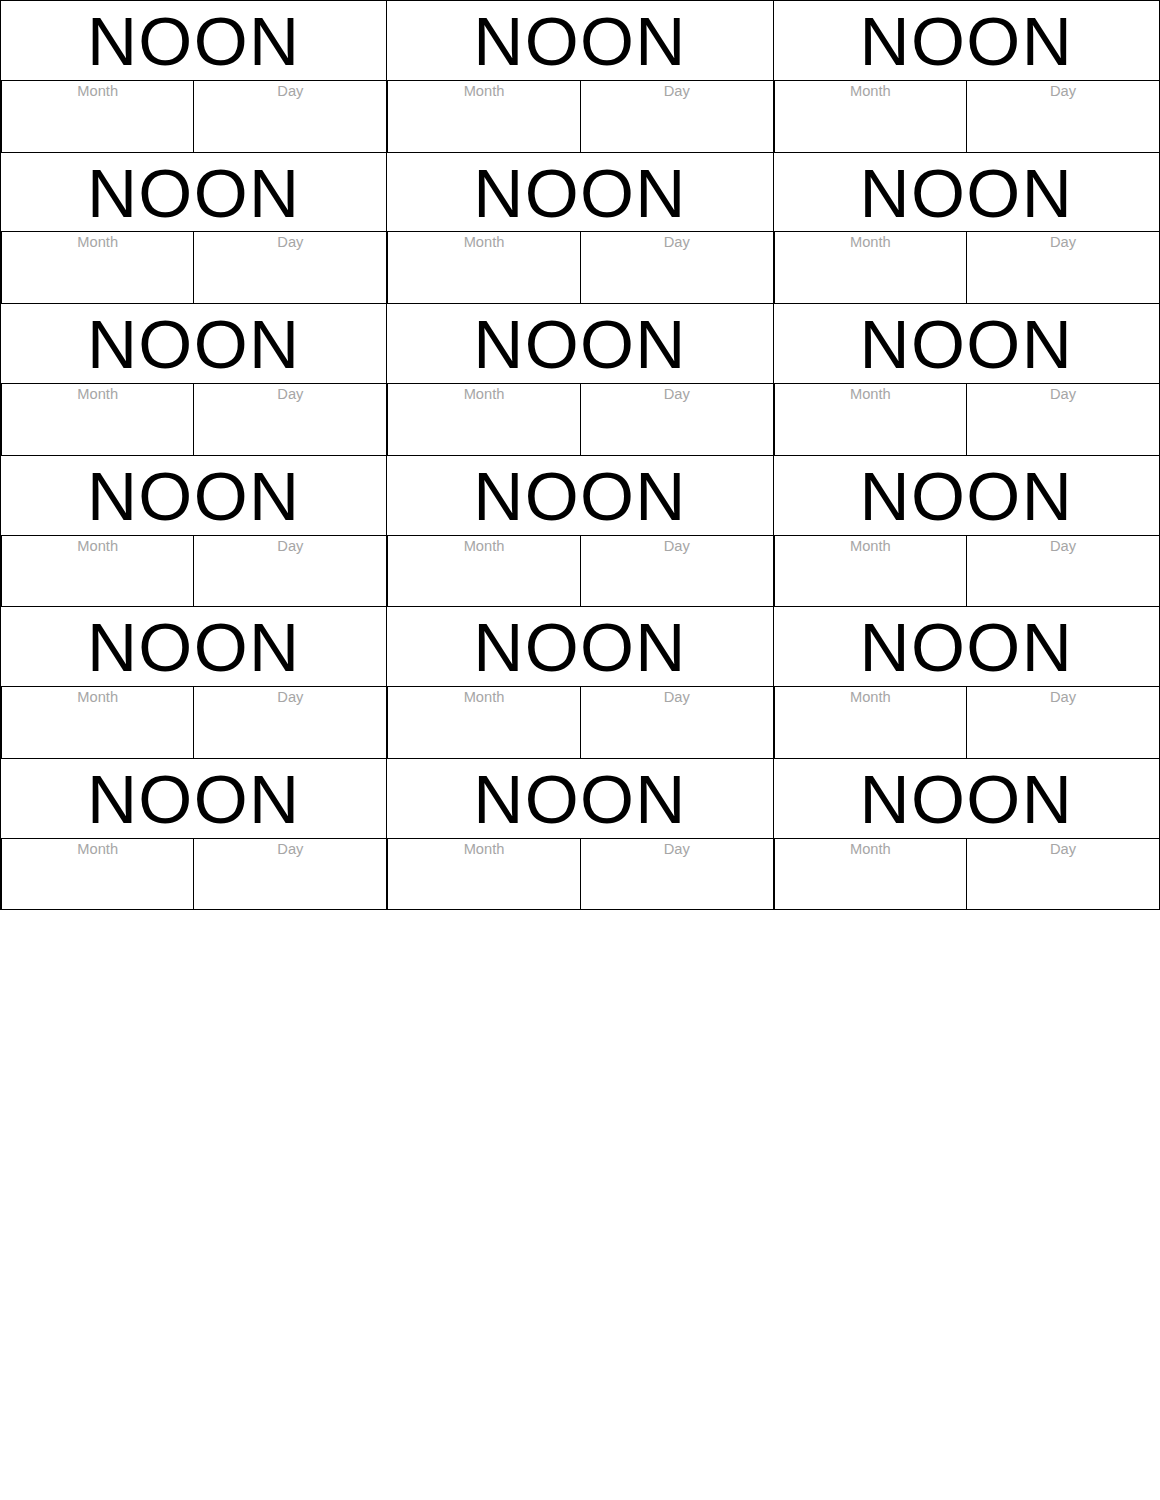| NOON / Month / Day / | NOON / Month / Day / | NOON / Month / Day / |
| NOON / Month / Day / | NOON / Month / Day / | NOON / Month / Day / |
| NOON / Month / Day / | NOON / Month / Day / | NOON / Month / Day / |
| NOON / Month / Day / | NOON / Month / Day / | NOON / Month / Day / |
| NOON / Month / Day / | NOON / Month / Day / | NOON / Month / Day / |
| NOON / Month / Day / | NOON / Month / Day / | NOON / Month / Day / |